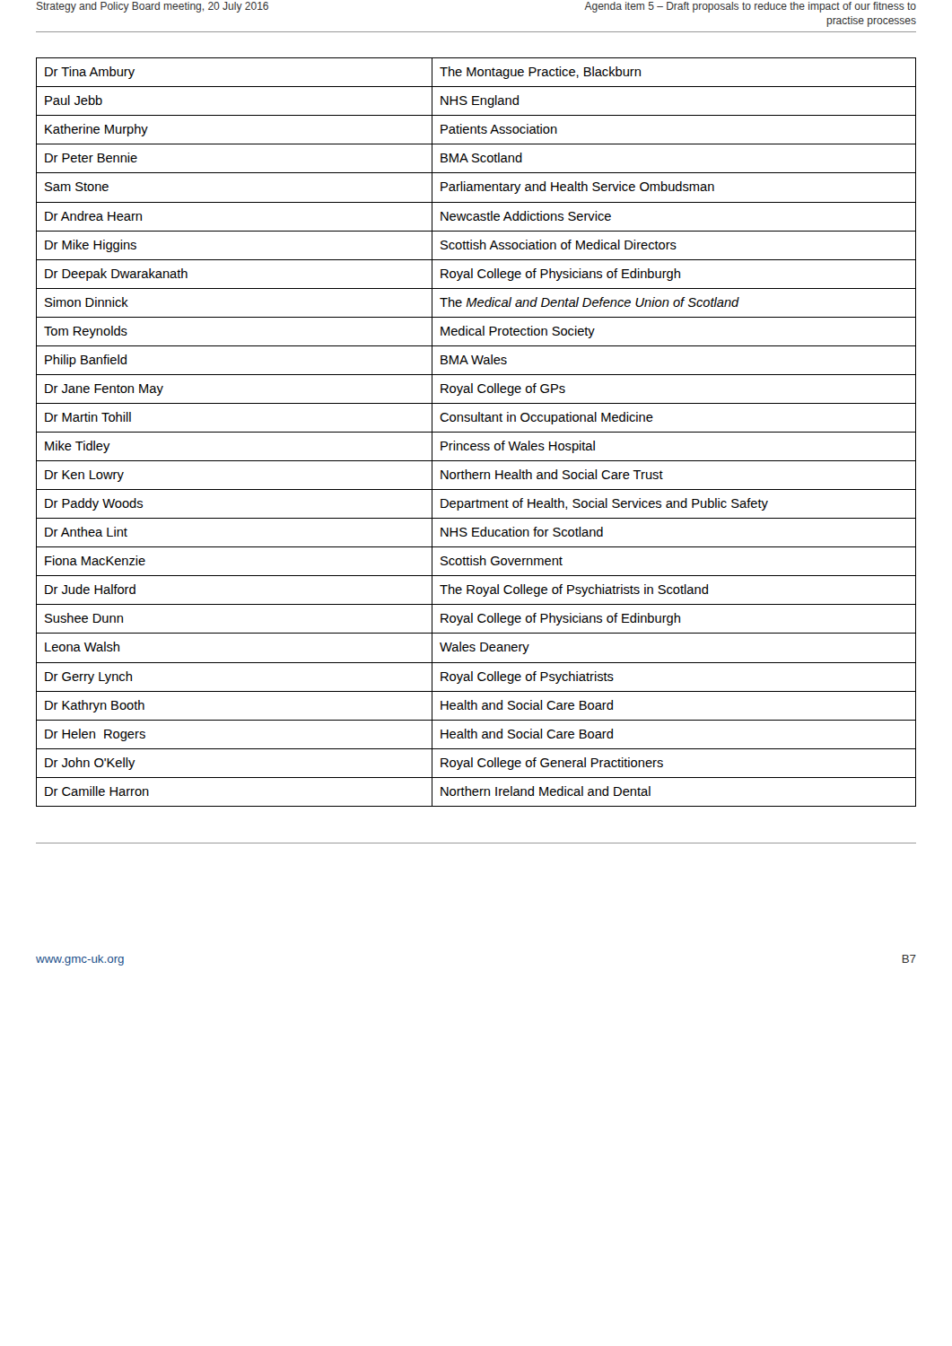Strategy and Policy Board meeting, 20 July 2016
Agenda item 5 – Draft proposals to reduce the impact of our fitness to
practise processes
| Dr Tina Ambury | The Montague Practice, Blackburn |
| Paul Jebb | NHS England |
| Katherine Murphy | Patients Association |
| Dr Peter Bennie | BMA Scotland |
| Sam Stone | Parliamentary and Health Service Ombudsman |
| Dr Andrea Hearn | Newcastle Addictions Service |
| Dr Mike Higgins | Scottish Association of Medical Directors |
| Dr Deepak Dwarakanath | Royal College of Physicians of Edinburgh |
| Simon Dinnick | The Medical and Dental Defence Union of Scotland |
| Tom Reynolds | Medical Protection Society |
| Philip Banfield | BMA Wales |
| Dr Jane Fenton May | Royal College of GPs |
| Dr Martin Tohill | Consultant in Occupational Medicine |
| Mike Tidley | Princess of Wales Hospital |
| Dr Ken Lowry | Northern Health and Social Care Trust |
| Dr Paddy Woods | Department of Health, Social Services and Public Safety |
| Dr Anthea Lint | NHS Education for Scotland |
| Fiona MacKenzie | Scottish Government |
| Dr Jude Halford | The Royal College of Psychiatrists in Scotland |
| Sushee Dunn | Royal College of Physicians of Edinburgh |
| Leona Walsh | Wales Deanery |
| Dr Gerry Lynch | Royal College of Psychiatrists |
| Dr Kathryn Booth | Health and Social Care Board |
| Dr Helen Rogers | Health and Social Care Board |
| Dr John O'Kelly | Royal College of General Practitioners |
| Dr Camille Harron | Northern Ireland Medical and Dental |
www.gmc-uk.org
B7